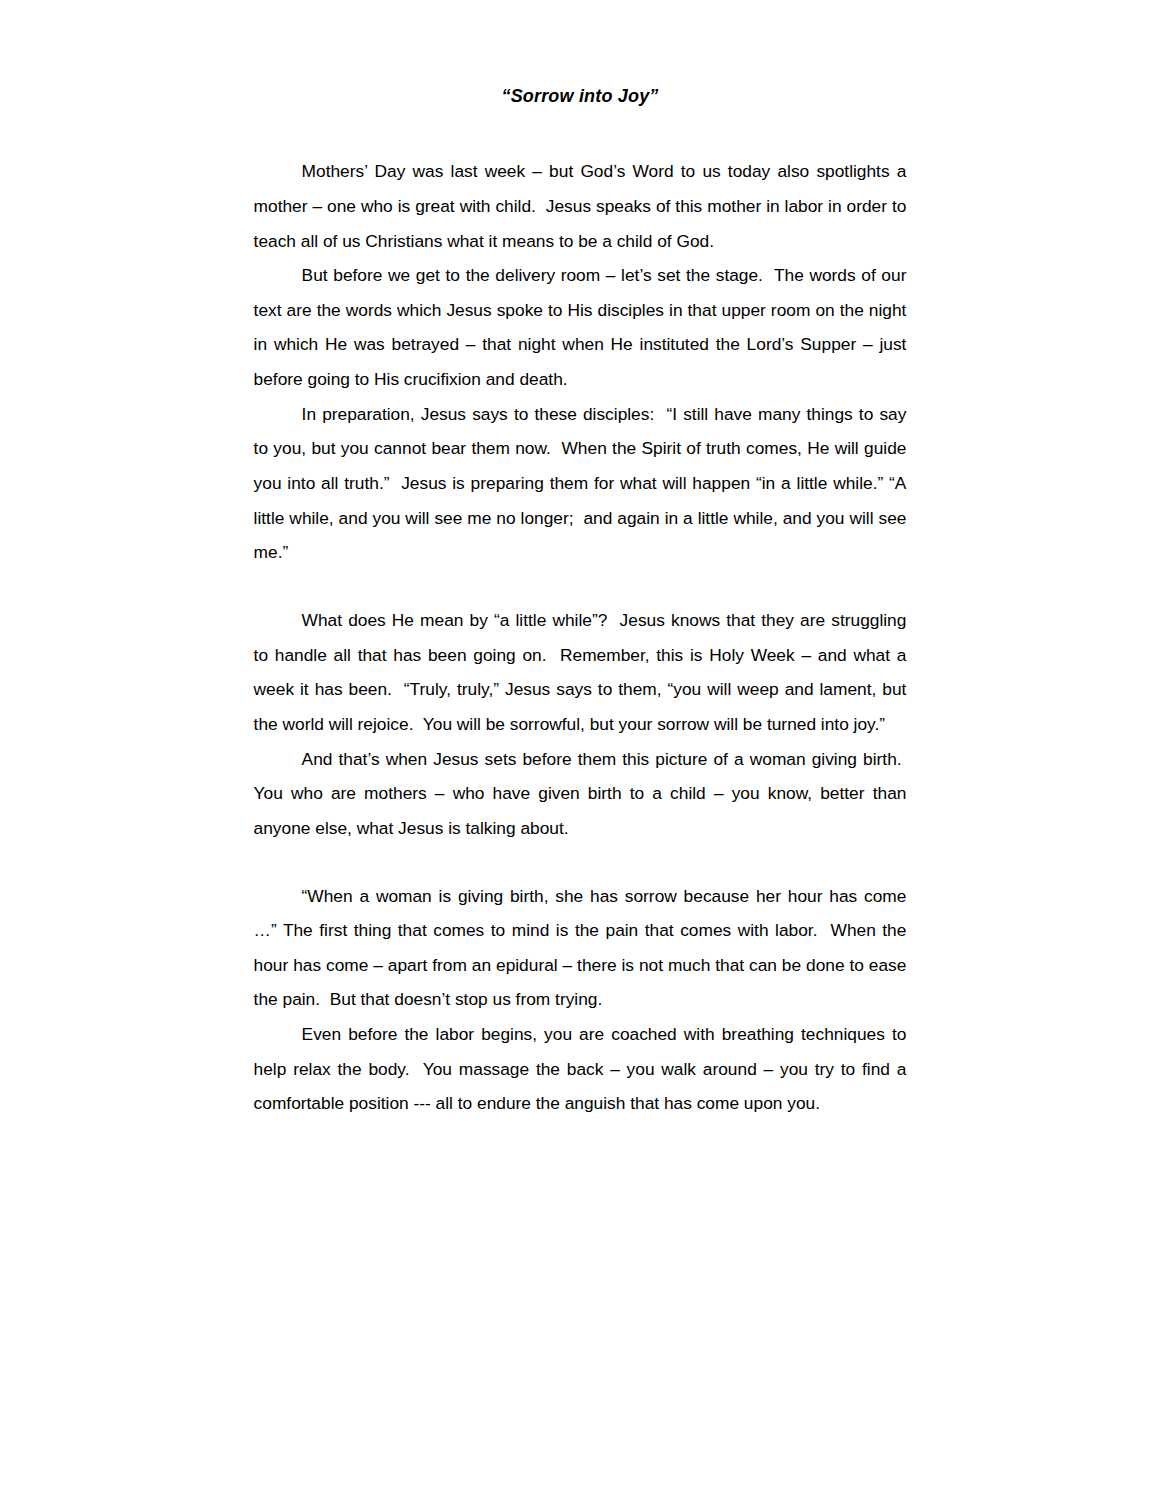“Sorrow into Joy”
Mothers’ Day was last week – but God’s Word to us today also spotlights a mother – one who is great with child. Jesus speaks of this mother in labor in order to teach all of us Christians what it means to be a child of God.
But before we get to the delivery room – let’s set the stage. The words of our text are the words which Jesus spoke to His disciples in that upper room on the night in which He was betrayed – that night when He instituted the Lord’s Supper – just before going to His crucifixion and death.
In preparation, Jesus says to these disciples: “I still have many things to say to you, but you cannot bear them now. When the Spirit of truth comes, He will guide you into all truth.” Jesus is preparing them for what will happen “in a little while.” “A little while, and you will see me no longer; and again in a little while, and you will see me.”
What does He mean by “a little while”? Jesus knows that they are struggling to handle all that has been going on. Remember, this is Holy Week – and what a week it has been. “Truly, truly,” Jesus says to them, “you will weep and lament, but the world will rejoice. You will be sorrowful, but your sorrow will be turned into joy.”
And that’s when Jesus sets before them this picture of a woman giving birth. You who are mothers – who have given birth to a child – you know, better than anyone else, what Jesus is talking about.
“When a woman is giving birth, she has sorrow because her hour has come …” The first thing that comes to mind is the pain that comes with labor. When the hour has come – apart from an epidural – there is not much that can be done to ease the pain. But that doesn’t stop us from trying.
Even before the labor begins, you are coached with breathing techniques to help relax the body. You massage the back – you walk around – you try to find a comfortable position --- all to endure the anguish that has come upon you.